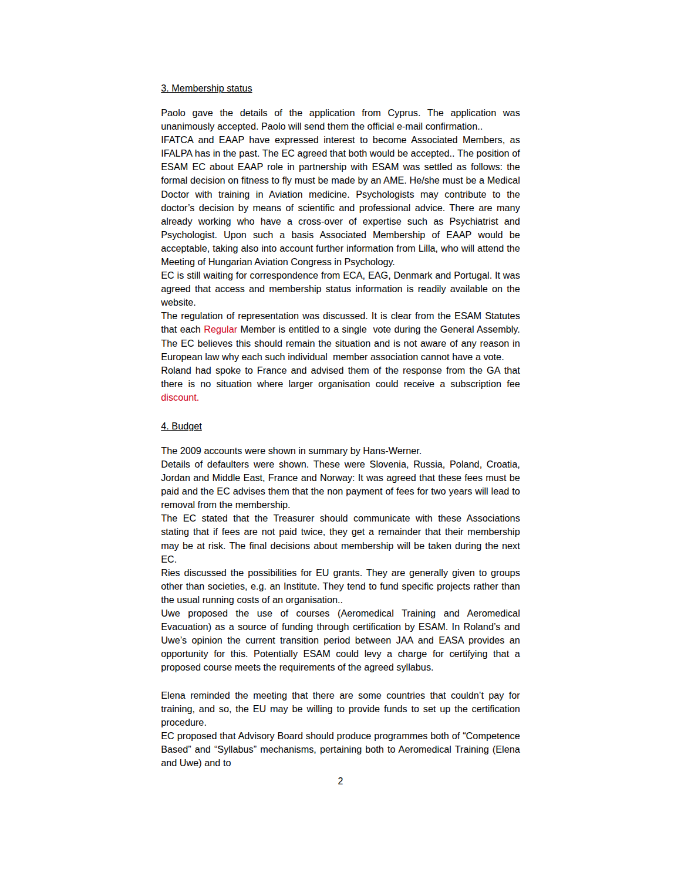3. Membership status
Paolo gave the details of the application from Cyprus. The application was unanimously accepted. Paolo will send them the official e-mail confirmation..
IFATCA and EAAP have expressed interest to become Associated Members, as IFALPA has in the past. The EC agreed that both would be accepted.. The position of ESAM EC about EAAP role in partnership with ESAM was settled as follows: the formal decision on fitness to fly must be made by an AME. He/she must be a Medical Doctor with training in Aviation medicine. Psychologists may contribute to the doctor’s decision by means of scientific and professional advice. There are many already working who have a cross-over of expertise such as Psychiatrist and Psychologist. Upon such a basis Associated Membership of EAAP would be acceptable, taking also into account further information from Lilla, who will attend the Meeting of Hungarian Aviation Congress in Psychology.
EC is still waiting for correspondence from ECA, EAG, Denmark and Portugal. It was agreed that access and membership status information is readily available on the website.
The regulation of representation was discussed. It is clear from the ESAM Statutes that each Regular Member is entitled to a single vote during the General Assembly. The EC believes this should remain the situation and is not aware of any reason in European law why each such individual member association cannot have a vote.
Roland had spoke to France and advised them of the response from the GA that there is no situation where larger organisation could receive a subscription fee discount.
4. Budget
The 2009 accounts were shown in summary by Hans-Werner.
Details of defaulters were shown. These were Slovenia, Russia, Poland, Croatia, Jordan and Middle East, France and Norway: It was agreed that these fees must be paid and the EC advises them that the non payment of fees for two years will lead to removal from the membership.
The EC stated that the Treasurer should communicate with these Associations stating that if fees are not paid twice, they get a remainder that their membership may be at risk. The final decisions about membership will be taken during the next EC.
Ries discussed the possibilities for EU grants. They are generally given to groups other than societies, e.g. an Institute. They tend to fund specific projects rather than the usual running costs of an organisation..
Uwe proposed the use of courses (Aeromedical Training and Aeromedical Evacuation) as a source of funding through certification by ESAM. In Roland’s and Uwe’s opinion the current transition period between JAA and EASA provides an opportunity for this. Potentially ESAM could levy a charge for certifying that a proposed course meets the requirements of the agreed syllabus.
Elena reminded the meeting that there are some countries that couldn’t pay for training, and so, the EU may be willing to provide funds to set up the certification procedure.
EC proposed that Advisory Board should produce programmes both of “Competence Based” and “Syllabus” mechanisms, pertaining both to Aeromedical Training (Elena and Uwe) and to
2